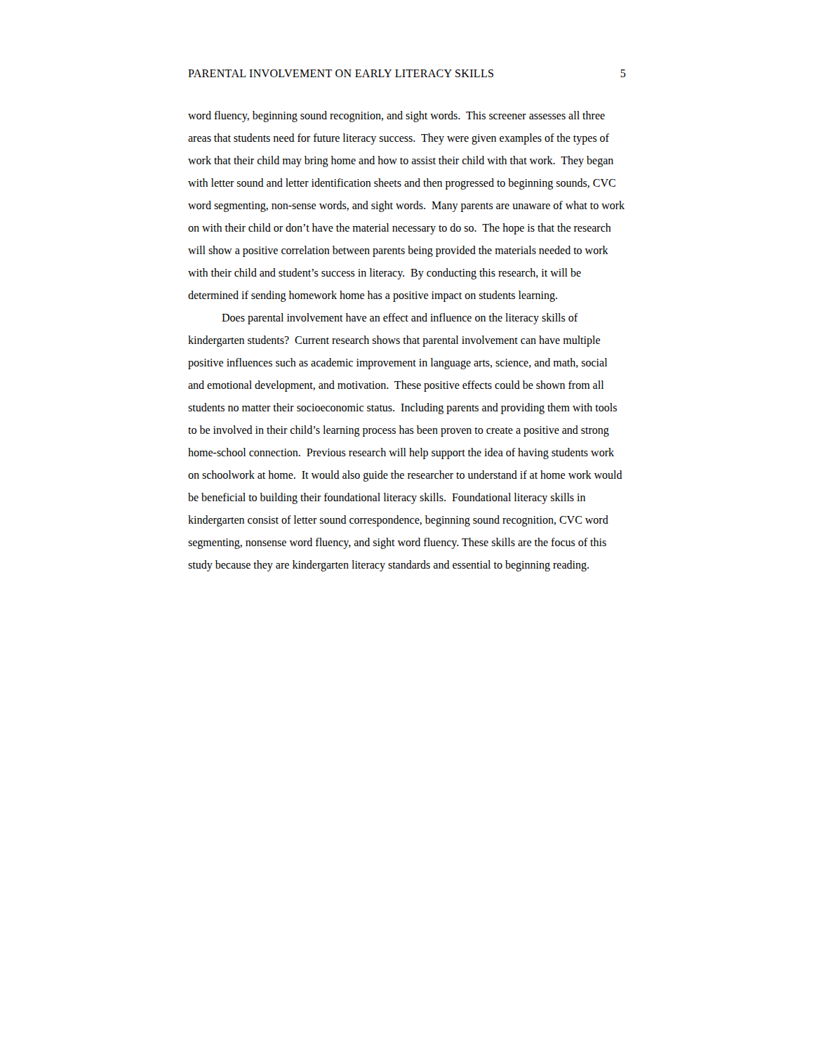Parental Involvement on Early Literacy Skills 5
word fluency, beginning sound recognition, and sight words. This screener assesses all three areas that students need for future literacy success. They were given examples of the types of work that their child may bring home and how to assist their child with that work. They began with letter sound and letter identification sheets and then progressed to beginning sounds, CVC word segmenting, non-sense words, and sight words. Many parents are unaware of what to work on with their child or don’t have the material necessary to do so. The hope is that the research will show a positive correlation between parents being provided the materials needed to work with their child and student’s success in literacy. By conducting this research, it will be determined if sending homework home has a positive impact on students learning.
Does parental involvement have an effect and influence on the literacy skills of kindergarten students? Current research shows that parental involvement can have multiple positive influences such as academic improvement in language arts, science, and math, social and emotional development, and motivation. These positive effects could be shown from all students no matter their socioeconomic status. Including parents and providing them with tools to be involved in their child’s learning process has been proven to create a positive and strong home-school connection. Previous research will help support the idea of having students work on schoolwork at home. It would also guide the researcher to understand if at home work would be beneficial to building their foundational literacy skills. Foundational literacy skills in kindergarten consist of letter sound correspondence, beginning sound recognition, CVC word segmenting, nonsense word fluency, and sight word fluency. These skills are the focus of this study because they are kindergarten literacy standards and essential to beginning reading.